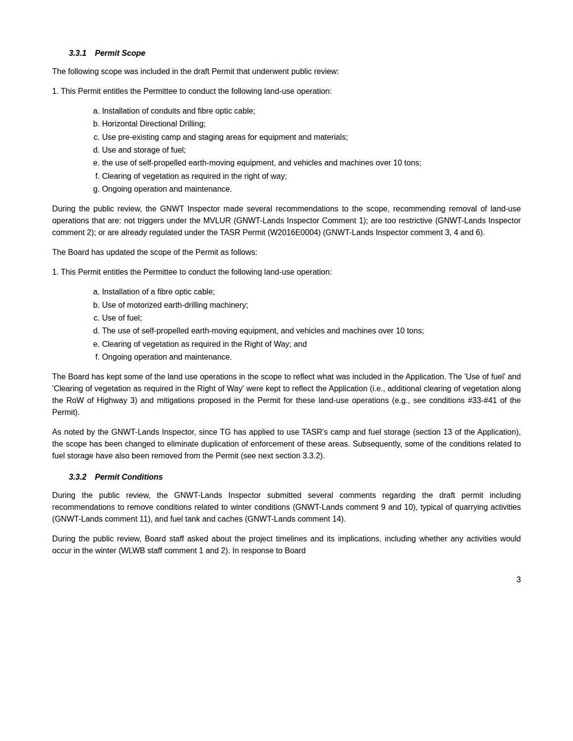3.3.1 Permit Scope
The following scope was included in the draft Permit that underwent public review:
1. This Permit entitles the Permittee to conduct the following land-use operation:
Installation of conduits and fibre optic cable;
Horizontal Directional Drilling;
Use pre-existing camp and staging areas for equipment and materials;
Use and storage of fuel;
the use of self-propelled earth-moving equipment, and vehicles and machines over 10 tons;
Clearing of vegetation as required in the right of way;
Ongoing operation and maintenance.
During the public review, the GNWT Inspector made several recommendations to the scope, recommending removal of land-use operations that are: not triggers under the MVLUR (GNWT-Lands Inspector Comment 1); are too restrictive (GNWT-Lands Inspector comment 2); or are already regulated under the TASR Permit (W2016E0004) (GNWT-Lands Inspector comment 3, 4 and 6).
The Board has updated the scope of the Permit as follows:
1. This Permit entitles the Permittee to conduct the following land-use operation:
Installation of a fibre optic cable;
Use of motorized earth-drilling machinery;
Use of fuel;
The use of self-propelled earth-moving equipment, and vehicles and machines over 10 tons;
Clearing of vegetation as required in the Right of Way; and
Ongoing operation and maintenance.
The Board has kept some of the land use operations in the scope to reflect what was included in the Application. The 'Use of fuel' and 'Clearing of vegetation as required in the Right of Way' were kept to reflect the Application (i.e., additional clearing of vegetation along the RoW of Highway 3) and mitigations proposed in the Permit for these land-use operations (e.g., see conditions #33-#41 of the Permit).
As noted by the GNWT-Lands Inspector, since TG has applied to use TASR's camp and fuel storage (section 13 of the Application), the scope has been changed to eliminate duplication of enforcement of these areas. Subsequently, some of the conditions related to fuel storage have also been removed from the Permit (see next section 3.3.2).
3.3.2 Permit Conditions
During the public review, the GNWT-Lands Inspector submitted several comments regarding the draft permit including recommendations to remove conditions related to winter conditions (GNWT-Lands comment 9 and 10), typical of quarrying activities (GNWT-Lands comment 11), and fuel tank and caches (GNWT-Lands comment 14).
During the public review, Board staff asked about the project timelines and its implications, including whether any activities would occur in the winter (WLWB staff comment 1 and 2). In response to Board
3